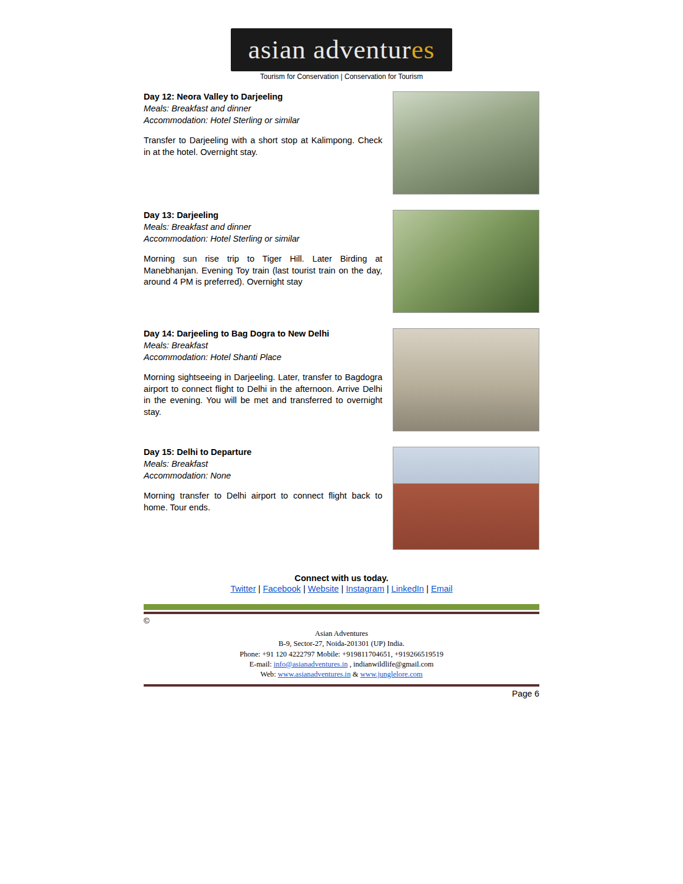asian adventures
Tourism for Conservation | Conservation for Tourism
Day 12: Neora Valley to Darjeeling
Meals: Breakfast and dinner
Accommodation: Hotel Sterling or similar
Transfer to Darjeeling with a short stop at Kalimpong. Check in at the hotel. Overnight stay.
Bird perched on branch
Day 13: Darjeeling
Meals: Breakfast and dinner
Accommodation: Hotel Sterling or similar
Morning sun rise trip to Tiger Hill. Later Birding at Manebhanjan. Evening Toy train (last tourist train on the day, around 4 PM is preferred). Overnight stay
Bird in foliage
Day 14: Darjeeling to Bag Dogra to New Delhi
Meals: Breakfast
Accommodation: Hotel Shanti Place
Morning sightseeing in Darjeeling. Later, transfer to Bagdogra airport to connect flight to Delhi in the afternoon. Arrive Delhi in the evening. You will be met and transferred to overnight stay.
Group of travellers beside vehicle
Day 15: Delhi to Departure
Meals: Breakfast
Accommodation: None
Morning transfer to Delhi airport to connect flight back to home. Tour ends.
Red Fort, Delhi
Connect with us today.
Twitter | Facebook | Website | Instagram | LinkedIn | Email
©
Asian Adventures
B-9, Sector-27, Noida-201301 (UP) India.
Phone: +91 120 4222797 Mobile: +919811704651, +919266519519
E-mail: info@asianadventures.in , indianwildlife@gmail.com
Web: www.asianadventures.in & www.junglelore.com
Page 6